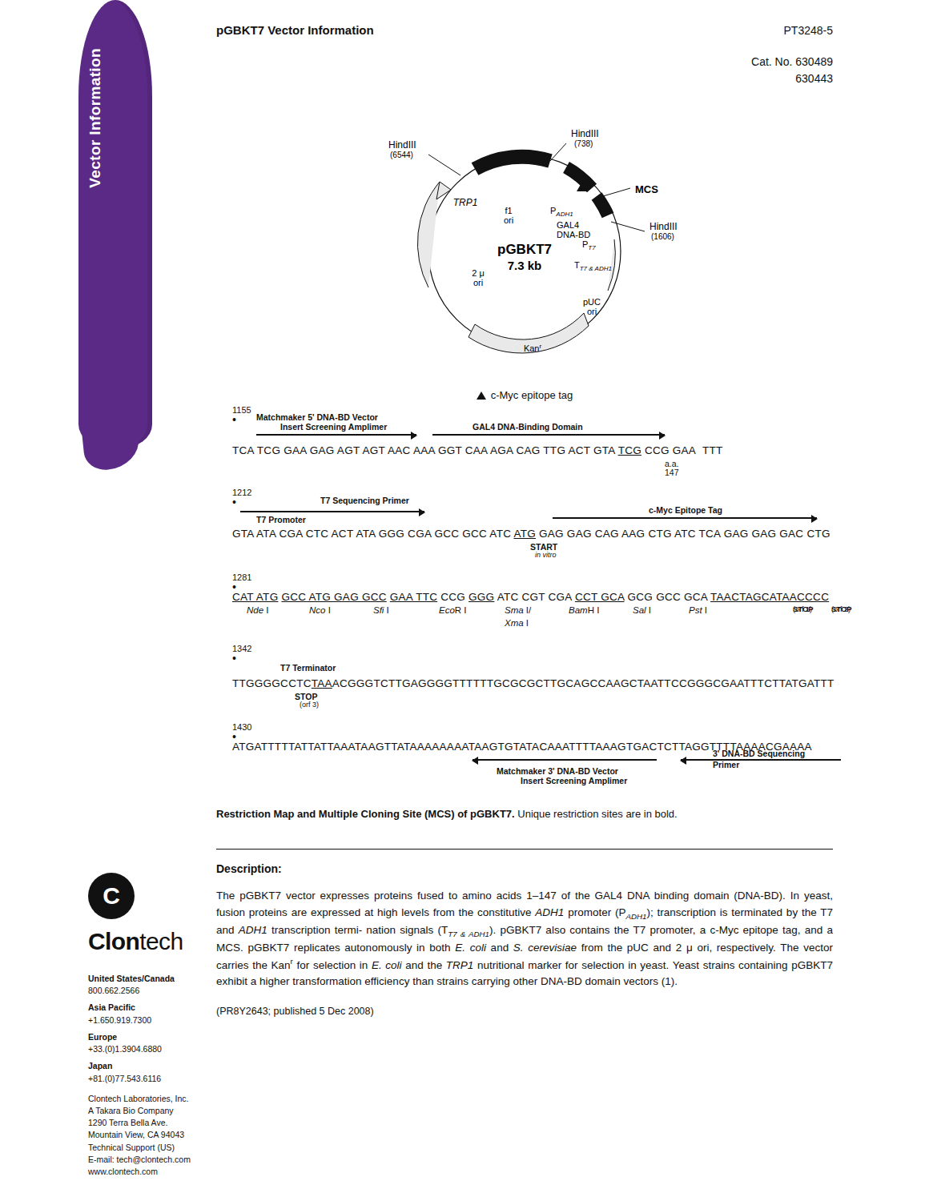Vector Information
C
Clontech
United States/Canada800.662.2566
Asia Pacific+1.650.919.7300
Europe+33.(0)1.3904.6880
Japan+81.(0)77.543.6116
Clontech Laboratories, Inc.
A Takara Bio Company
1290 Terra Bella Ave.
Mountain View, CA 94043
Technical Support (US)
E-mail: tech@clontech.com
www.clontech.com
pGBKT7 Vector Information
PT3248-5
Cat. No. 630489
630443
pGBKT7 7.3 kb 2 μ ori f1 ori TRP1 PADH1 GAL4 DNA-BD PT7 TT7 & ADH1 pUC ori Kanr HindIII (738) HindIII (6544) MCS HindIII (1606)
c-Myc epitope tag
1155 •
Matchmaker 5' DNA-BD Vector
Insert Screening Amplimer
GAL4 DNA-Binding Domain
TCA TCG GAA GAG AGT AGT AAC AAA GGT CAA AGA CAG TTG ACT GTA TCG CCG GAA TTT
a.a.
147
1212 •
T7 Sequencing Primer
T7 Promoter
c-Myc Epitope Tag
GTA ATA CGA CTC ACT ATA GGG CGA GCC GCC ATC ATG GAG GAG CAG AAG CTG ATC TCA GAG GAG GAC CTG
START
in vitro
1281 •
CAT ATG GCC ATG GAG GCC GAA TTC CCG GGG ATC CGT CGA CCT GCA GCG GCC GCA TAACTAGCATAACCCC
Nde I Nco I Sfi I Eco R I Sma I/
Xma I Bam H I Sal I Pst I STOP
(orf 1) STOP
(orf 2)
1342 •
T7 Terminator
TTGGGGCCTCTAAACGGGTCTTGAGGGGTTTTTTGCGCGCTTGCAGCCAAGCTAATTCCGGGCGAATTTCTTATGATTT
STOP
(orf 3)
1430 •
ATGATTTTTATTATTAAATAAGTTATAAAAAAAATAAGTGTATACAAATTTTAAAGTGACTCTTAGGTTTTAAAACGAAAA
Matchmaker 3' DNA-BD Vector
Insert Screening Amplimer
3' DNA-BD Sequencing Primer
Restriction Map and Multiple Cloning Site (MCS) of pGBKT7. Unique restriction sites are in bold.
Description:
The pGBKT7 vector expresses proteins fused to amino acids 1–147 of the GAL4 DNA binding domain (DNA-BD). In yeast, fusion proteins are expressed at high levels from the constitutive ADH1 promoter (PADH1); transcription is terminated by the T7 and ADH1 transcription termi- nation signals (TT7 & ADH1). pGBKT7 also contains the T7 promoter, a c-Myc epitope tag, and a MCS. pGBKT7 replicates autonomously in both E. coli and S. cerevisiae from the pUC and 2 μ ori, respectively. The vector carries the Kanr for selection in E. coli and the TRP1 nutritional marker for selection in yeast. Yeast strains containing pGBKT7 exhibit a higher transformation efficiency than strains carrying other DNA-BD domain vectors (1).
(PR8Y2643; published 5 Dec 2008)